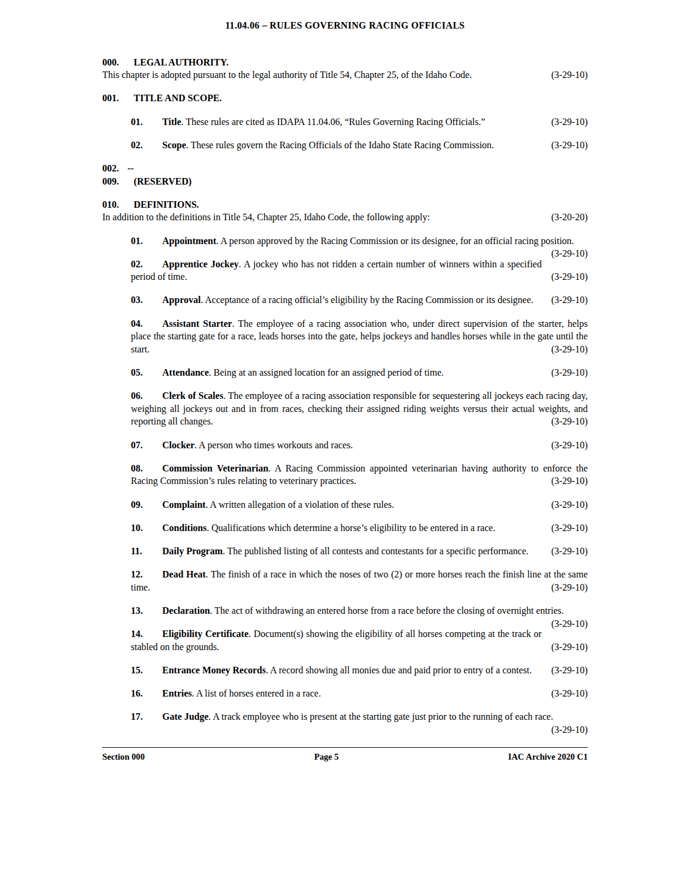11.04.06 – RULES GOVERNING RACING OFFICIALS
000. LEGAL AUTHORITY.
This chapter is adopted pursuant to the legal authority of Title 54, Chapter 25, of the Idaho Code. (3-29-10)
001. TITLE AND SCOPE.
01. Title. These rules are cited as IDAPA 11.04.06, “Rules Governing Racing Officials.” (3-29-10)
02. Scope. These rules govern the Racing Officials of the Idaho State Racing Commission. (3-29-10)
002. -- 009.(RESERVED)
010. DEFINITIONS.
In addition to the definitions in Title 54, Chapter 25, Idaho Code, the following apply: (3-20-20)
01. Appointment. A person approved by the Racing Commission or its designee, for an official racing position. (3-29-10)
02. Apprentice Jockey. A jockey who has not ridden a certain number of winners within a specified period of time. (3-29-10)
03. Approval. Acceptance of a racing official’s eligibility by the Racing Commission or its designee. (3-29-10)
04. Assistant Starter. The employee of a racing association who, under direct supervision of the starter, helps place the starting gate for a race, leads horses into the gate, helps jockeys and handles horses while in the gate until the start. (3-29-10)
05. Attendance. Being at an assigned location for an assigned period of time. (3-29-10)
06. Clerk of Scales. The employee of a racing association responsible for sequestering all jockeys each racing day, weighing all jockeys out and in from races, checking their assigned riding weights versus their actual weights, and reporting all changes. (3-29-10)
07. Clocker. A person who times workouts and races. (3-29-10)
08. Commission Veterinarian. A Racing Commission appointed veterinarian having authority to enforce the Racing Commission’s rules relating to veterinary practices. (3-29-10)
09. Complaint. A written allegation of a violation of these rules. (3-29-10)
10. Conditions. Qualifications which determine a horse’s eligibility to be entered in a race. (3-29-10)
11. Daily Program. The published listing of all contests and contestants for a specific performance. (3-29-10)
12. Dead Heat. The finish of a race in which the noses of two (2) or more horses reach the finish line at the same time. (3-29-10)
13. Declaration. The act of withdrawing an entered horse from a race before the closing of overnight entries. (3-29-10)
14. Eligibility Certificate. Document(s) showing the eligibility of all horses competing at the track or stabled on the grounds. (3-29-10)
15. Entrance Money Records. A record showing all monies due and paid prior to entry of a contest. (3-29-10)
16. Entries. A list of horses entered in a race. (3-29-10)
17. Gate Judge. A track employee who is present at the starting gate just prior to the running of each race. (3-29-10)
Section 000 Page 5 IAC Archive 2020 C1